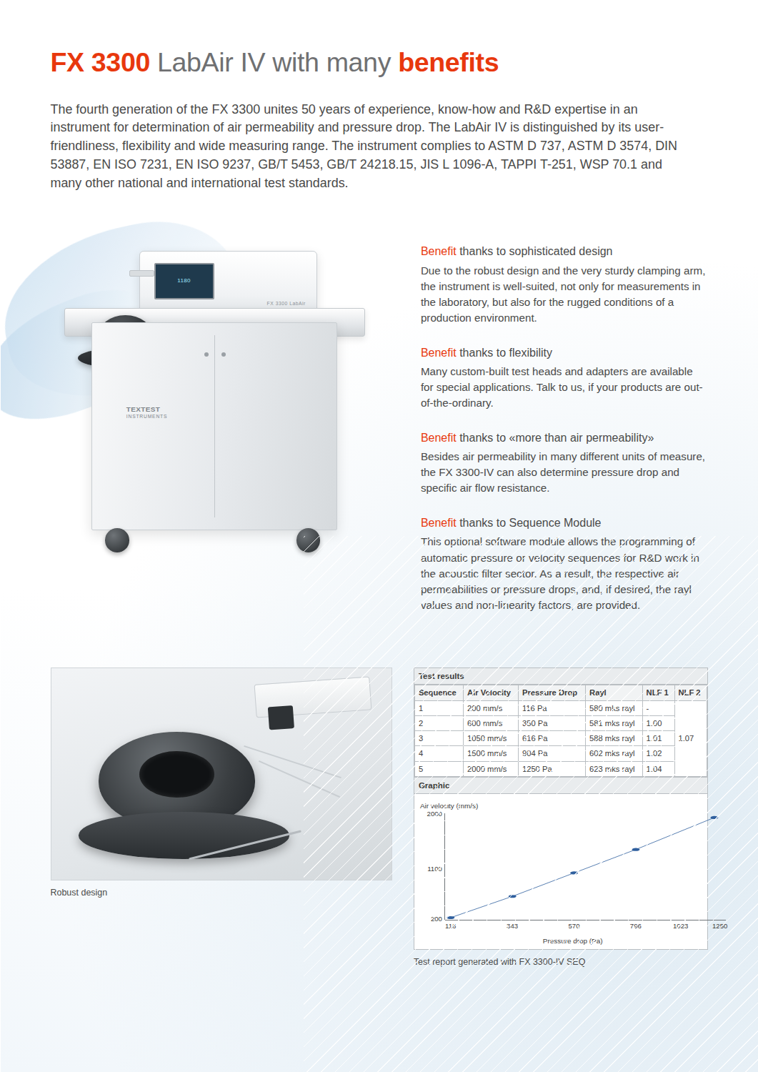FX 3300 LabAir IV with many benefits
The fourth generation of the FX 3300 unites 50 years of experience, know-how and R&D expertise in an instrument for determination of air permeability and pressure drop. The LabAir IV is distinguished by its user-friendliness, flexibility and wide measuring range. The instrument complies to ASTM D 737, ASTM D 3574, DIN 53887, EN ISO 7231, EN ISO 9237, GB/T 5453, GB/T 24218.15, JIS L 1096-A, TAPPI T-251, WSP 70.1 and many other national and international test standards.
1180
FX 3300 LabAir
TEXTESTINSTRUMENTS
Benefit thanks to sophisticated design
Due to the robust design and the very sturdy clamping arm, the instrument is well-suited, not only for measurements in the laboratory, but also for the rugged conditions of a production environment.
Benefit thanks to flexibility
Many custom-built test heads and adapters are available for special applications. Talk to us, if your products are out-of-the-ordinary.
Benefit thanks to «more than air permeability»
Besides air permeability in many different units of measure, the FX 3300-IV can also determine pressure drop and specific air flow resistance.
Benefit thanks to Sequence Module
This optional software module allows the programming of automatic pressure or velocity sequences for R&D work in the acoustic filter sector. As a result, the respective air permeabilities or pressure drops, and, if desired, the rayl values and non-linearity factors, are provided.
Robust design
Test results
| Sequence | Air Velocity | Pressure Drop | Rayl | NLF 1 | NLF 2 |
| --- | --- | --- | --- | --- | --- |
| 1 | 200 mm/s | 116 Pa | 580 mks rayl | - | 1.07 |
| 2 | 600 mm/s | 350 Pa | 581 mks rayl | 1.00 |
| 3 | 1050 mm/s | 616 Pa | 588 mks rayl | 1.01 |
| 4 | 1500 mm/s | 904 Pa | 602 mks rayl | 1.02 |
| 5 | 2000 mm/s | 1250 Pa | 623 mks rayl | 1.04 |
Graphic
Air velocity (mm/s)
2000 1100 200 116 343 570 796 1023 1250
Pressure drop (Pa)
Test report generated with FX 3300-IV SEQ